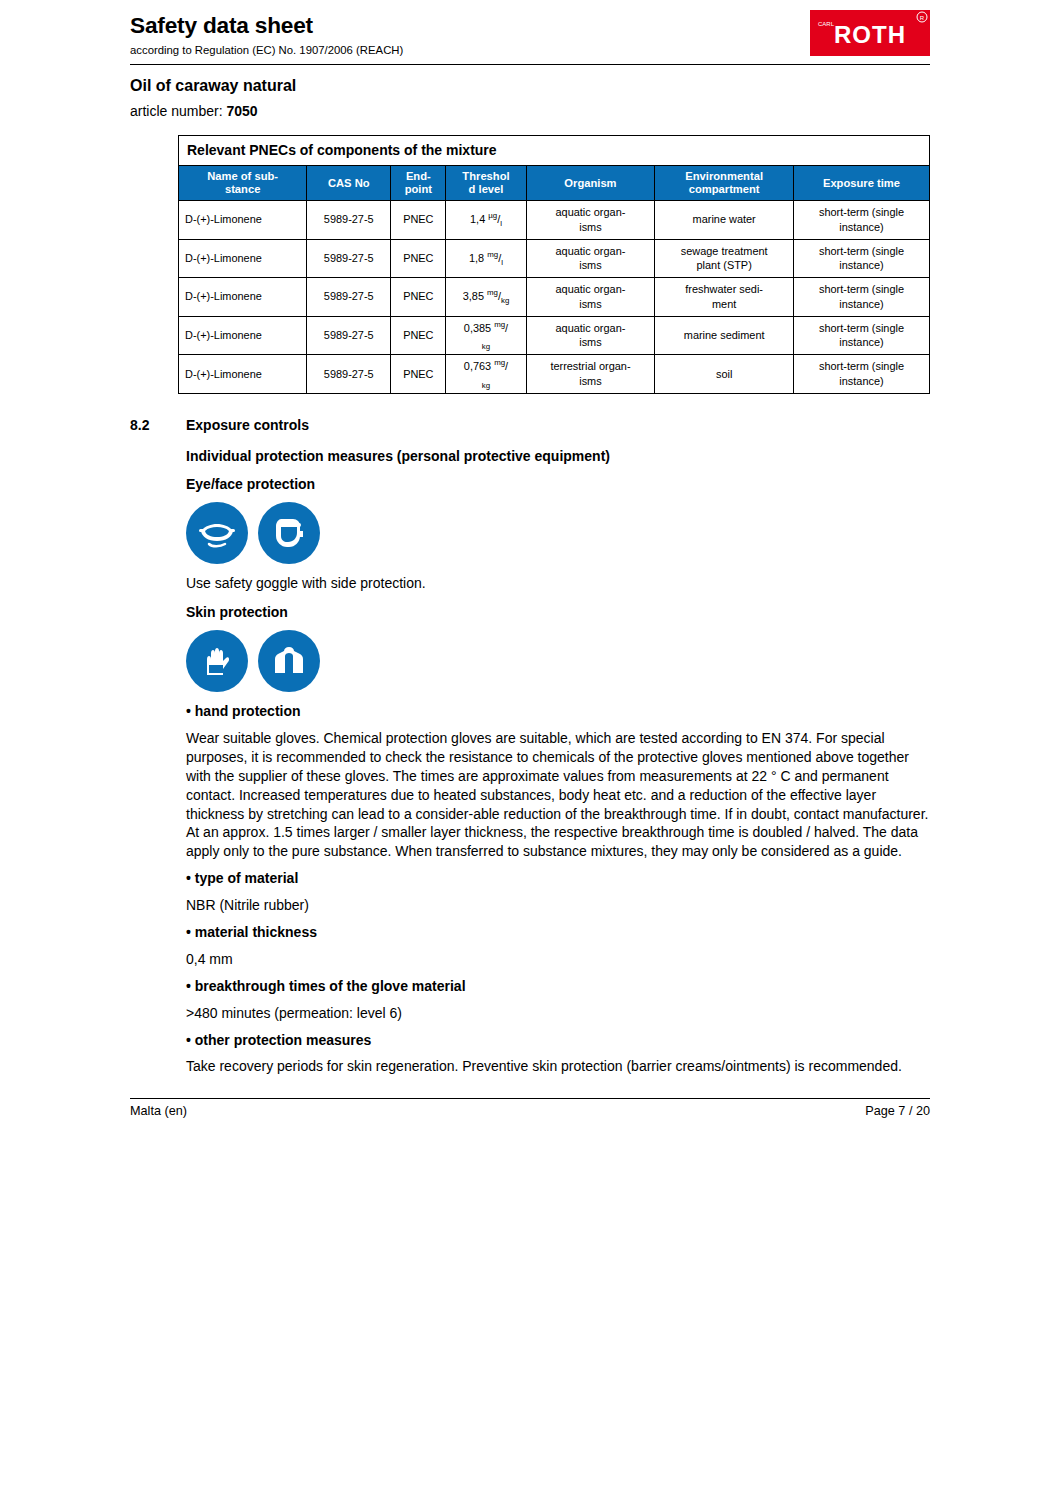ROTH CARL R
Safety data sheet
according to Regulation (EC) No. 1907/2006 (REACH)
Oil of caraway natural
article number: 7050
Relevant PNECs of components of the mixture
| Name of sub- stance | CAS No | End- point | Threshol d level | Organism | Environmental compartment | Exposure time |
| --- | --- | --- | --- | --- | --- | --- |
| D-(+)-Limonene | 5989-27-5 | PNEC | 1,4 µg / l | aquatic organ- isms | marine water | short-term (single instance) |
| D-(+)-Limonene | 5989-27-5 | PNEC | 1,8 mg / l | aquatic organ- isms | sewage treatment plant (STP) | short-term (single instance) |
| D-(+)-Limonene | 5989-27-5 | PNEC | 3,85 mg / kg | aquatic organ- isms | freshwater sedi- ment | short-term (single instance) |
| D-(+)-Limonene | 5989-27-5 | PNEC | 0,385 mg / kg | aquatic organ- isms | marine sediment | short-term (single instance) |
| D-(+)-Limonene | 5989-27-5 | PNEC | 0,763 mg / kg | terrestrial organ- isms | soil | short-term (single instance) |
8.2
Exposure controls
Individual protection measures (personal protective equipment)
Eye/face protection
Use safety goggle with side protection.
Skin protection
• hand protection
Wear suitable gloves. Chemical protection gloves are suitable, which are tested according to EN 374. For special purposes, it is recommended to check the resistance to chemicals of the protective gloves mentioned above together with the supplier of these gloves. The times are approximate values from measurements at 22 ° C and permanent contact. Increased temperatures due to heated substances, body heat etc. and a reduction of the effective layer thickness by stretching can lead to a consider-able reduction of the breakthrough time. If in doubt, contact manufacturer. At an approx. 1.5 times larger / smaller layer thickness, the respective breakthrough time is doubled / halved. The data apply only to the pure substance. When transferred to substance mixtures, they may only be considered as a guide.
• type of material
NBR (Nitrile rubber)
• material thickness
0,4 mm
• breakthrough times of the glove material
>480 minutes (permeation: level 6)
• other protection measures
Take recovery periods for skin regeneration. Preventive skin protection (barrier creams/ointments) is recommended.
Malta (en) Page 7 / 20